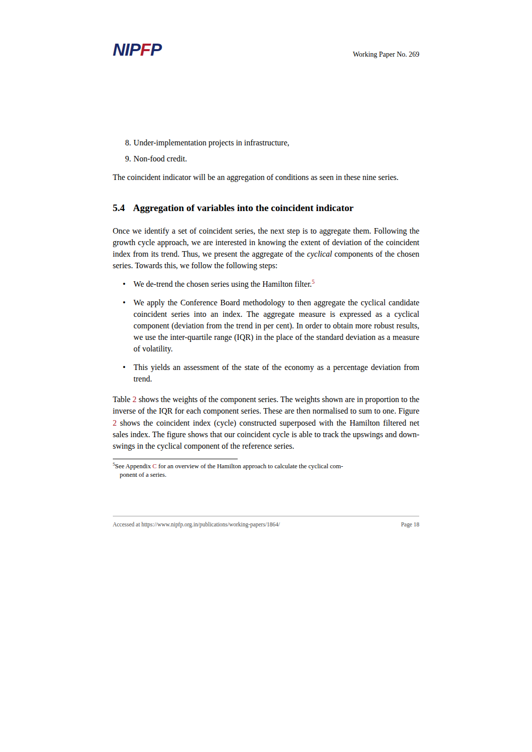NIPFP
Working Paper No. 269
8. Under-implementation projects in infrastructure,
9. Non-food credit.
The coincident indicator will be an aggregation of conditions as seen in these nine series.
5.4 Aggregation of variables into the coincident indicator
Once we identify a set of coincident series, the next step is to aggregate them. Following the growth cycle approach, we are interested in knowing the extent of deviation of the coincident index from its trend. Thus, we present the aggregate of the cyclical components of the chosen series. Towards this, we follow the following steps:
We de-trend the chosen series using the Hamilton filter.5
We apply the Conference Board methodology to then aggregate the cyclical candidate coincident series into an index. The aggregate measure is expressed as a cyclical component (deviation from the trend in per cent). In order to obtain more robust results, we use the inter-quartile range (IQR) in the place of the standard deviation as a measure of volatility.
This yields an assessment of the state of the economy as a percentage deviation from trend.
Table 2 shows the weights of the component series. The weights shown are in proportion to the inverse of the IQR for each component series. These are then normalised to sum to one. Figure 2 shows the coincident index (cycle) constructed superposed with the Hamilton filtered net sales index. The figure shows that our coincident cycle is able to track the upswings and downswings in the cyclical component of the reference series.
5See Appendix C for an overview of the Hamilton approach to calculate the cyclical com-ponent of a series.
Accessed at https://www.nipfp.org.in/publications/working-papers/1864/
Page 18